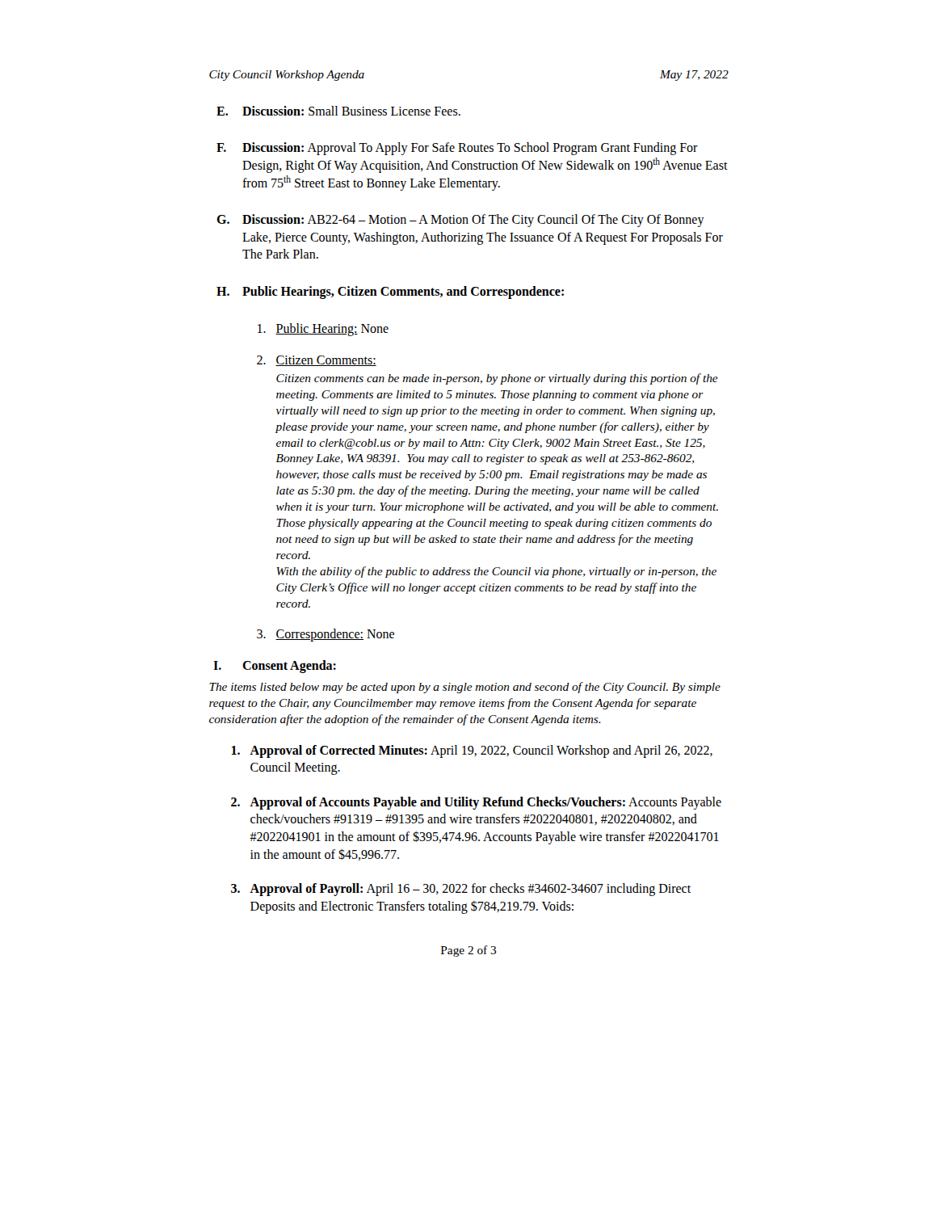City Council Workshop Agenda May 17, 2022
E.
Discussion: Small Business License Fees.
F.
Discussion: Approval To Apply For Safe Routes To School Program Grant Funding For Design, Right Of Way Acquisition, And Construction Of New Sidewalk on 190th Avenue East from 75th Street East to Bonney Lake Elementary.
G.
Discussion: AB22-64 – Motion – A Motion Of The City Council Of The City Of Bonney Lake, Pierce County, Washington, Authorizing The Issuance Of A Request For Proposals For The Park Plan.
H.
Public Hearings, Citizen Comments, and Correspondence:
1.
Public Hearing: None
2.
Citizen Comments:
Citizen comments can be made in-person, by phone or virtually during this portion of the meeting. Comments are limited to 5 minutes. Those planning to comment via phone or virtually will need to sign up prior to the meeting in order to comment. When signing up, please provide your name, your screen name, and phone number (for callers), either by email to clerk@cobl.us or by mail to Attn: City Clerk, 9002 Main Street East., Ste 125, Bonney Lake, WA 98391. You may call to register to speak as well at 253-862-8602, however, those calls must be received by 5:00 pm. Email registrations may be made as late as 5:30 pm. the day of the meeting. During the meeting, your name will be called when it is your turn. Your microphone will be activated, and you will be able to comment. Those physically appearing at the Council meeting to speak during citizen comments do not need to sign up but will be asked to state their name and address for the meeting record.
With the ability of the public to address the Council via phone, virtually or in-person, the City Clerk’s Office will no longer accept citizen comments to be read by staff into the record.
3.
Correspondence: None
I.
Consent Agenda:
The items listed below may be acted upon by a single motion and second of the City Council. By simple request to the Chair, any Councilmember may remove items from the Consent Agenda for separate consideration after the adoption of the remainder of the Consent Agenda items.
1.
Approval of Corrected Minutes: April 19, 2022, Council Workshop and April 26, 2022, Council Meeting.
2.
Approval of Accounts Payable and Utility Refund Checks/Vouchers: Accounts Payable check/vouchers #91319 – #91395 and wire transfers #2022040801, #2022040802, and #2022041901 in the amount of $395,474.96. Accounts Payable wire transfer #2022041701 in the amount of $45,996.77.
3.
Approval of Payroll: April 16 – 30, 2022 for checks #34602-34607 including Direct Deposits and Electronic Transfers totaling $784,219.79. Voids:
Page 2 of 3